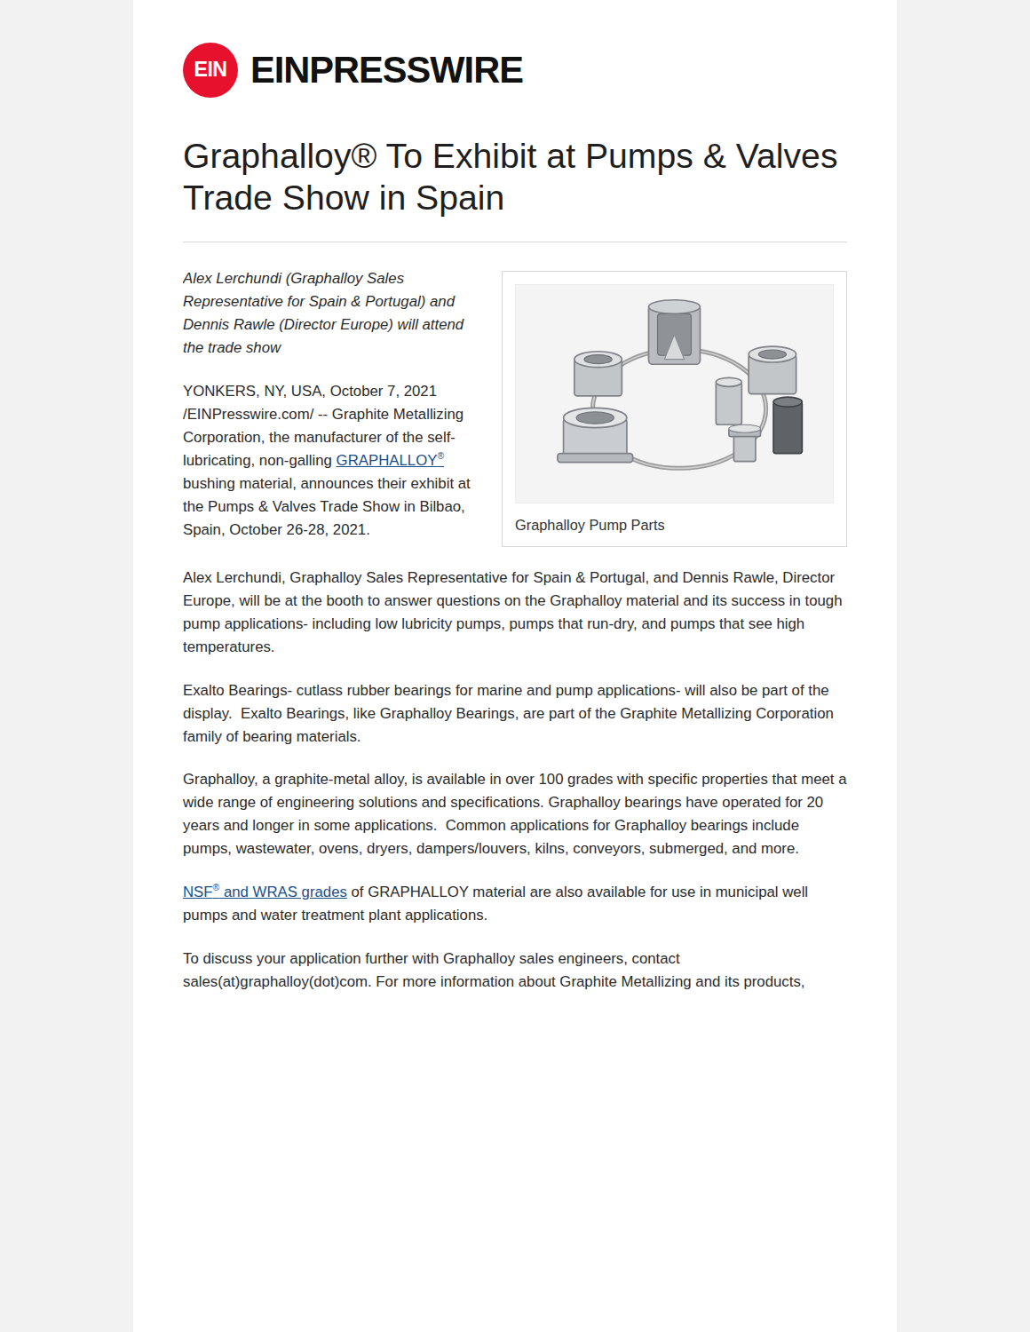EIN
EINPRESSWIRE
Graphalloy® To Exhibit at Pumps & Valves Trade Show in Spain
Graphalloy Pump Parts
Alex Lerchundi (Graphalloy Sales Representative for Spain & Portugal) and Dennis Rawle (Director Europe) will attend the trade show
YONKERS, NY, USA, October 7, 2021 /EINPresswire.com/ -- Graphite Metallizing Corporation, the manufacturer of the self-lubricating, non-galling GRAPHALLOY® bushing material, announces their exhibit at the Pumps & Valves Trade Show in Bilbao, Spain, October 26-28, 2021.
Alex Lerchundi, Graphalloy Sales Representative for Spain & Portugal, and Dennis Rawle, Director Europe, will be at the booth to answer questions on the Graphalloy material and its success in tough pump applications- including low lubricity pumps, pumps that run-dry, and pumps that see high temperatures.
Exalto Bearings- cutlass rubber bearings for marine and pump applications- will also be part of the display. Exalto Bearings, like Graphalloy Bearings, are part of the Graphite Metallizing Corporation family of bearing materials.
Graphalloy, a graphite-metal alloy, is available in over 100 grades with specific properties that meet a wide range of engineering solutions and specifications. Graphalloy bearings have operated for 20 years and longer in some applications. Common applications for Graphalloy bearings include pumps, wastewater, ovens, dryers, dampers/louvers, kilns, conveyors, submerged, and more.
NSF® and WRAS grades of GRAPHALLOY material are also available for use in municipal well pumps and water treatment plant applications.
To discuss your application further with Graphalloy sales engineers, contact sales(at)graphalloy(dot)com. For more information about Graphite Metallizing and its products,